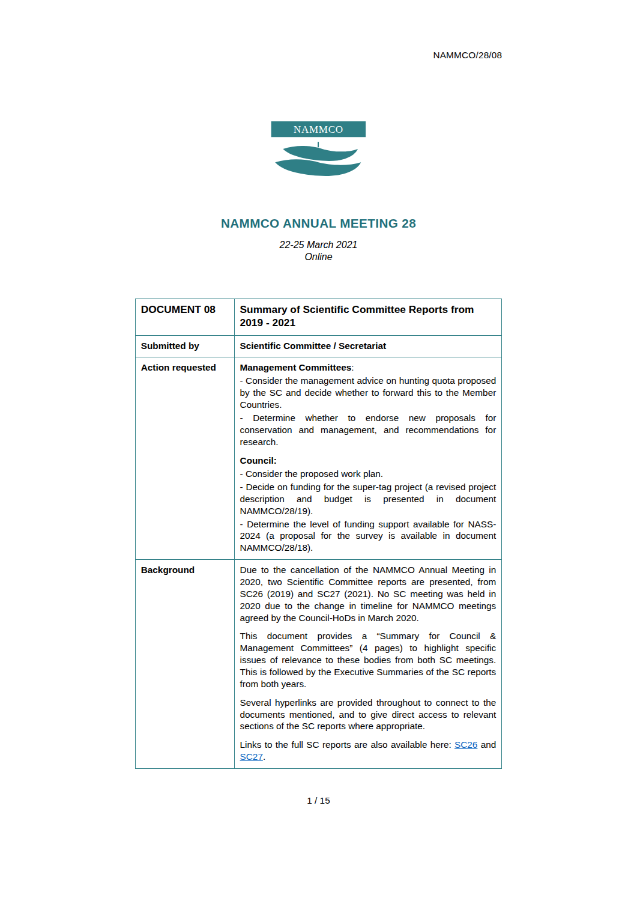NAMMCO/28/08
NAMMCO
NAMMCO ANNUAL MEETING 28
22-25 March 2021
Online
| DOCUMENT 08 | Summary of Scientific Committee Reports from 2019 - 2021 |
| Submitted by | Scientific Committee / Secretariat |
| Action requested | Management Committees : - Consider the management advice on hunting quota proposed by the SC and decide whether to forward this to the Member Countries. - Determine whether to endorse new proposals for conservation and management, and recommendations for research. Council: - Consider the proposed work plan. - Decide on funding for the super-tag project (a revised project description and budget is presented in document NAMMCO/28/19). - Determine the level of funding support available for NASS-2024 (a proposal for the survey is available in document NAMMCO/28/18). |
| Background | Due to the cancellation of the NAMMCO Annual Meeting in 2020, two Scientific Committee reports are presented, from SC26 (2019) and SC27 (2021). No SC meeting was held in 2020 due to the change in timeline for NAMMCO meetings agreed by the Council-HoDs in March 2020. This document provides a “Summary for Council & Management Committees” (4 pages) to highlight specific issues of relevance to these bodies from both SC meetings. This is followed by the Executive Summaries of the SC reports from both years. Several hyperlinks are provided throughout to connect to the documents mentioned, and to give direct access to relevant sections of the SC reports where appropriate. Links to the full SC reports are also available here: SC26 and SC27 . |
1 / 15